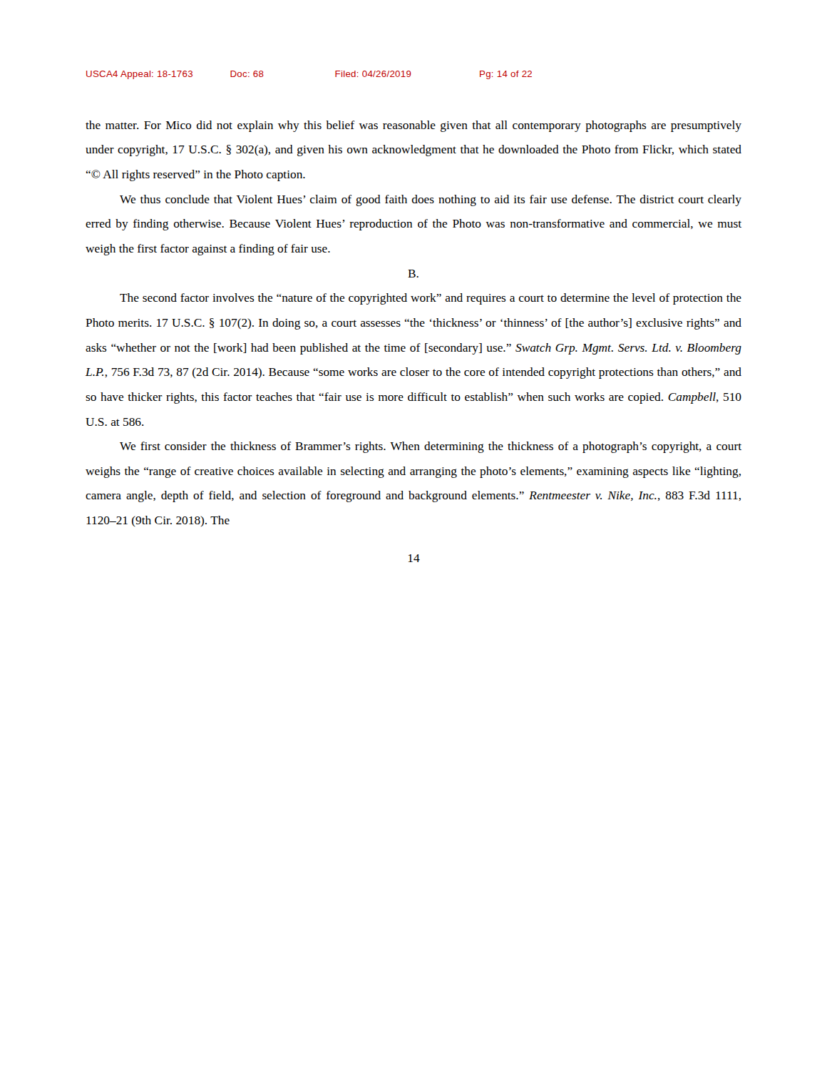USCA4 Appeal: 18-1763 Doc: 68 Filed: 04/26/2019 Pg: 14 of 22
the matter. For Mico did not explain why this belief was reasonable given that all contemporary photographs are presumptively under copyright, 17 U.S.C. § 302(a), and given his own acknowledgment that he downloaded the Photo from Flickr, which stated “© All rights reserved” in the Photo caption.
We thus conclude that Violent Hues’ claim of good faith does nothing to aid its fair use defense. The district court clearly erred by finding otherwise. Because Violent Hues’ reproduction of the Photo was non-transformative and commercial, we must weigh the first factor against a finding of fair use.
B.
The second factor involves the “nature of the copyrighted work” and requires a court to determine the level of protection the Photo merits. 17 U.S.C. § 107(2). In doing so, a court assesses “the ‘thickness’ or ‘thinness’ of [the author’s] exclusive rights” and asks “whether or not the [work] had been published at the time of [secondary] use.” Swatch Grp. Mgmt. Servs. Ltd. v. Bloomberg L.P., 756 F.3d 73, 87 (2d Cir. 2014). Because “some works are closer to the core of intended copyright protections than others,” and so have thicker rights, this factor teaches that “fair use is more difficult to establish” when such works are copied. Campbell, 510 U.S. at 586.
We first consider the thickness of Brammer’s rights. When determining the thickness of a photograph’s copyright, a court weighs the “range of creative choices available in selecting and arranging the photo’s elements,” examining aspects like “lighting, camera angle, depth of field, and selection of foreground and background elements.” Rentmeester v. Nike, Inc., 883 F.3d 1111, 1120–21 (9th Cir. 2018). The
14